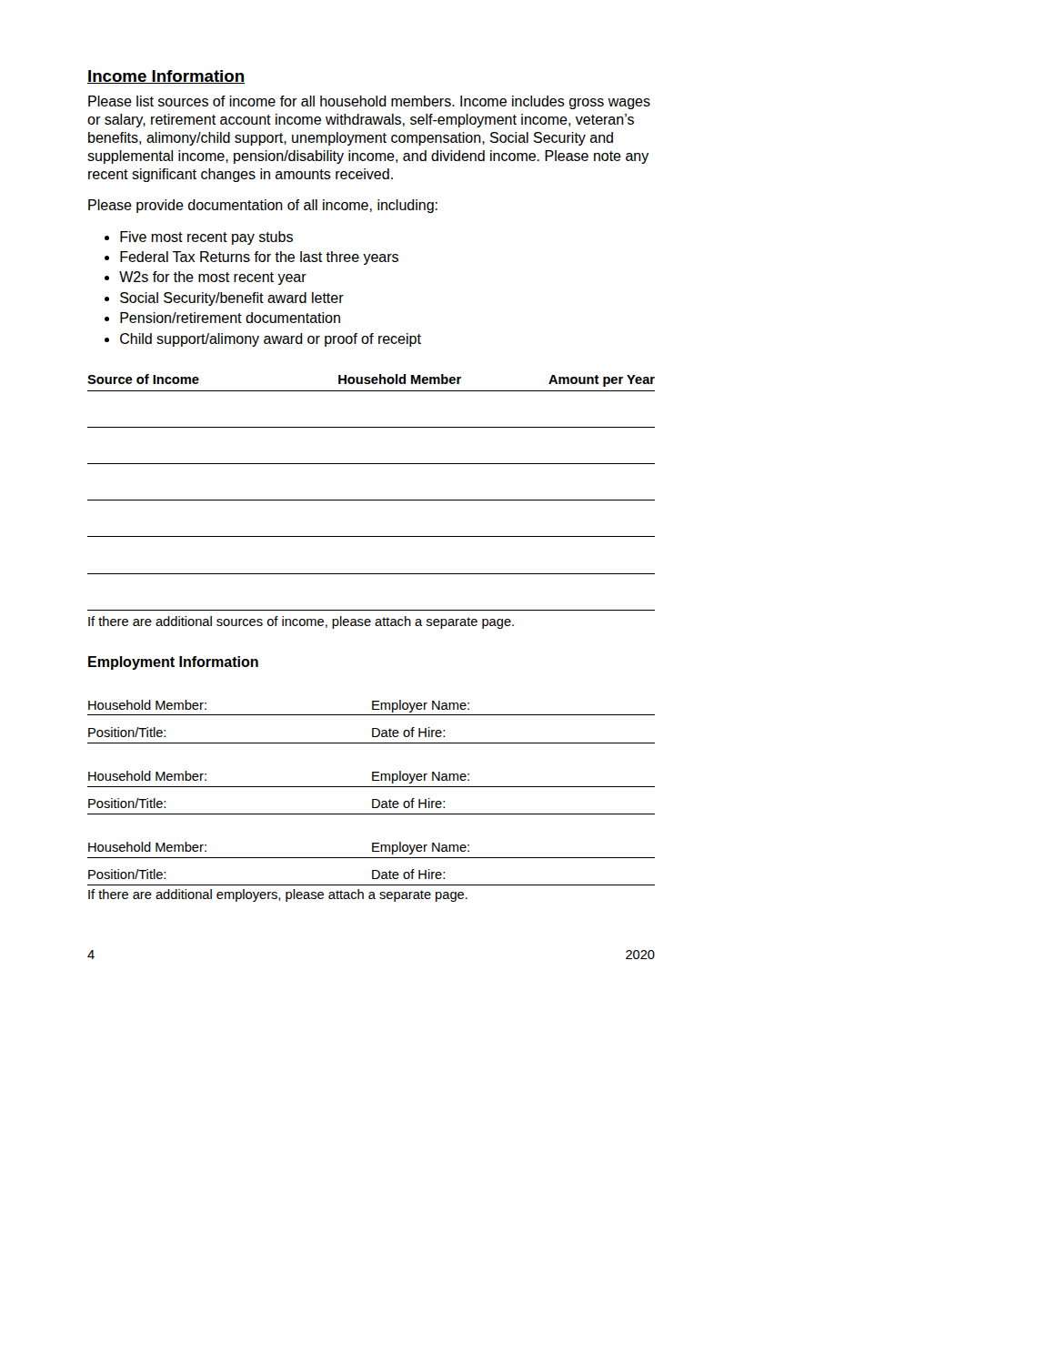Income Information
Please list sources of income for all household members. Income includes gross wages or salary, retirement account income withdrawals, self-employment income, veteran’s benefits, alimony/child support, unemployment compensation, Social Security and supplemental income, pension/disability income, and dividend income. Please note any recent significant changes in amounts received.
Please provide documentation of all income, including:
Five most recent pay stubs
Federal Tax Returns for the last three years
W2s for the most recent year
Social Security/benefit award letter
Pension/retirement documentation
Child support/alimony award or proof of receipt
| Source of Income | Household Member | Amount per Year |
| --- | --- | --- |
If there are additional sources of income, please attach a separate page.
Employment Information
| Household Member: | Employer Name: |
| Position/Title: | Date of Hire: |
| Household Member: | Employer Name: |
| Position/Title: | Date of Hire: |
| Household Member: | Employer Name: |
| Position/Title: | Date of Hire: |
If there are additional employers, please attach a separate page.
4 2020